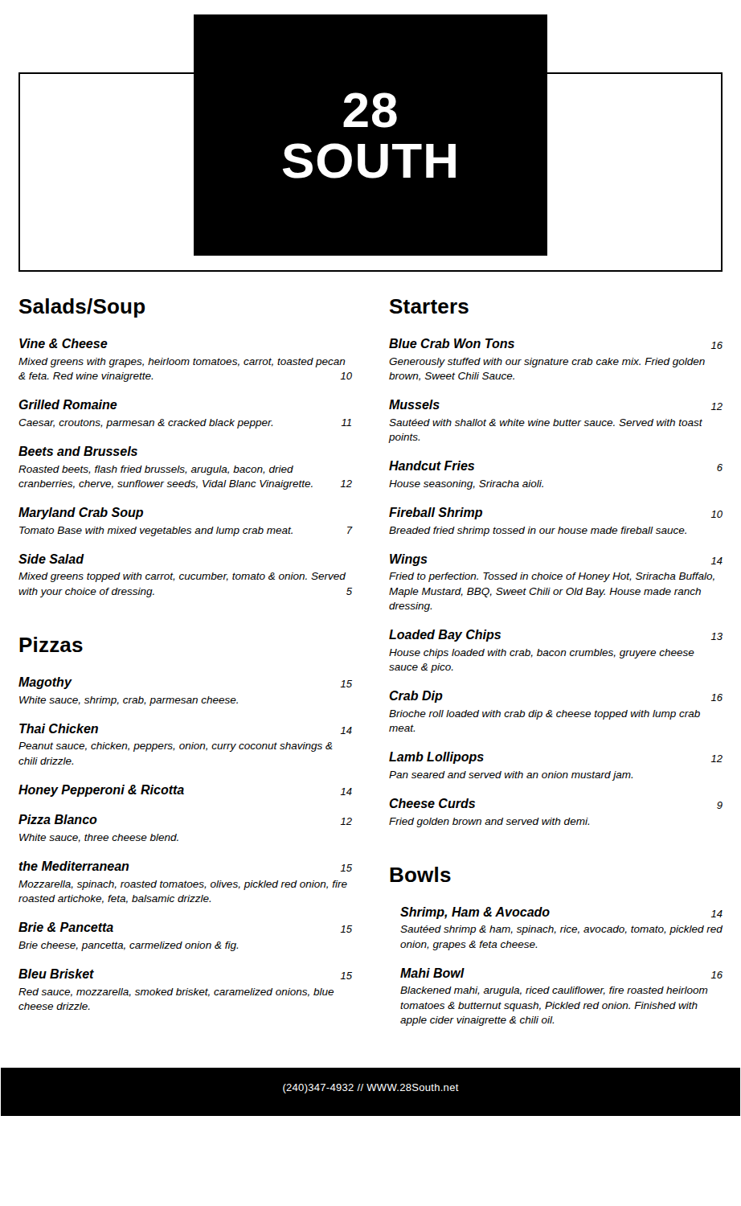28
SOUTH
Salads/Soup
Vine & Cheese
Mixed greens with grapes, heirloom tomatoes, carrot, toasted pecan & feta. Red wine vinaigrette. 10
Grilled Romaine
Caesar, croutons, parmesan & cracked black pepper. 11
Beets and Brussels
Roasted beets, flash fried brussels, arugula, bacon, dried cranberries, cherve, sunflower seeds, Vidal Blanc Vinaigrette. 12
Maryland Crab Soup
Tomato Base with mixed vegetables and lump crab meat. 7
Side Salad
Mixed greens topped with carrot, cucumber, tomato & onion. Served with your choice of dressing. 5
Pizzas
Magothy 15
White sauce, shrimp, crab, parmesan cheese.
Thai Chicken 14
Peanut sauce, chicken, peppers, onion, curry coconut shavings & chili drizzle.
Honey Pepperoni & Ricotta 14
Pizza Blanco 12
White sauce, three cheese blend.
the Mediterranean 15
Mozzarella, spinach, roasted tomatoes, olives, pickled red onion, fire roasted artichoke, feta, balsamic drizzle.
Brie & Pancetta 15
Brie cheese, pancetta, carmelized onion & fig.
Bleu Brisket 15
Red sauce, mozzarella, smoked brisket, caramelized onions, blue cheese drizzle.
Starters
Blue Crab Won Tons 16
Generously stuffed with our signature crab cake mix. Fried golden brown, Sweet Chili Sauce.
Mussels 12
Sautéed with shallot & white wine butter sauce. Served with toast points.
Handcut Fries 6
House seasoning, Sriracha aioli.
Fireball Shrimp 10
Breaded fried shrimp tossed in our house made fireball sauce.
Wings 14
Fried to perfection. Tossed in choice of Honey Hot, Sriracha Buffalo, Maple Mustard, BBQ, Sweet Chili or Old Bay. House made ranch dressing.
Loaded Bay Chips 13
House chips loaded with crab, bacon crumbles, gruyere cheese sauce & pico.
Crab Dip 16
Brioche roll loaded with crab dip & cheese topped with lump crab meat.
Lamb Lollipops 12
Pan seared and served with an onion mustard jam.
Cheese Curds 9
Fried golden brown and served with demi.
Bowls
Shrimp, Ham & Avocado 14
Sautéed shrimp & ham, spinach, rice, avocado, tomato, pickled red onion, grapes & feta cheese.
Mahi Bowl 16
Blackened mahi, arugula, riced cauliflower, fire roasted heirloom tomatoes & butternut squash, Pickled red onion. Finished with apple cider vinaigrette & chili oil.
(240)347-4932 // WWW.28South.net